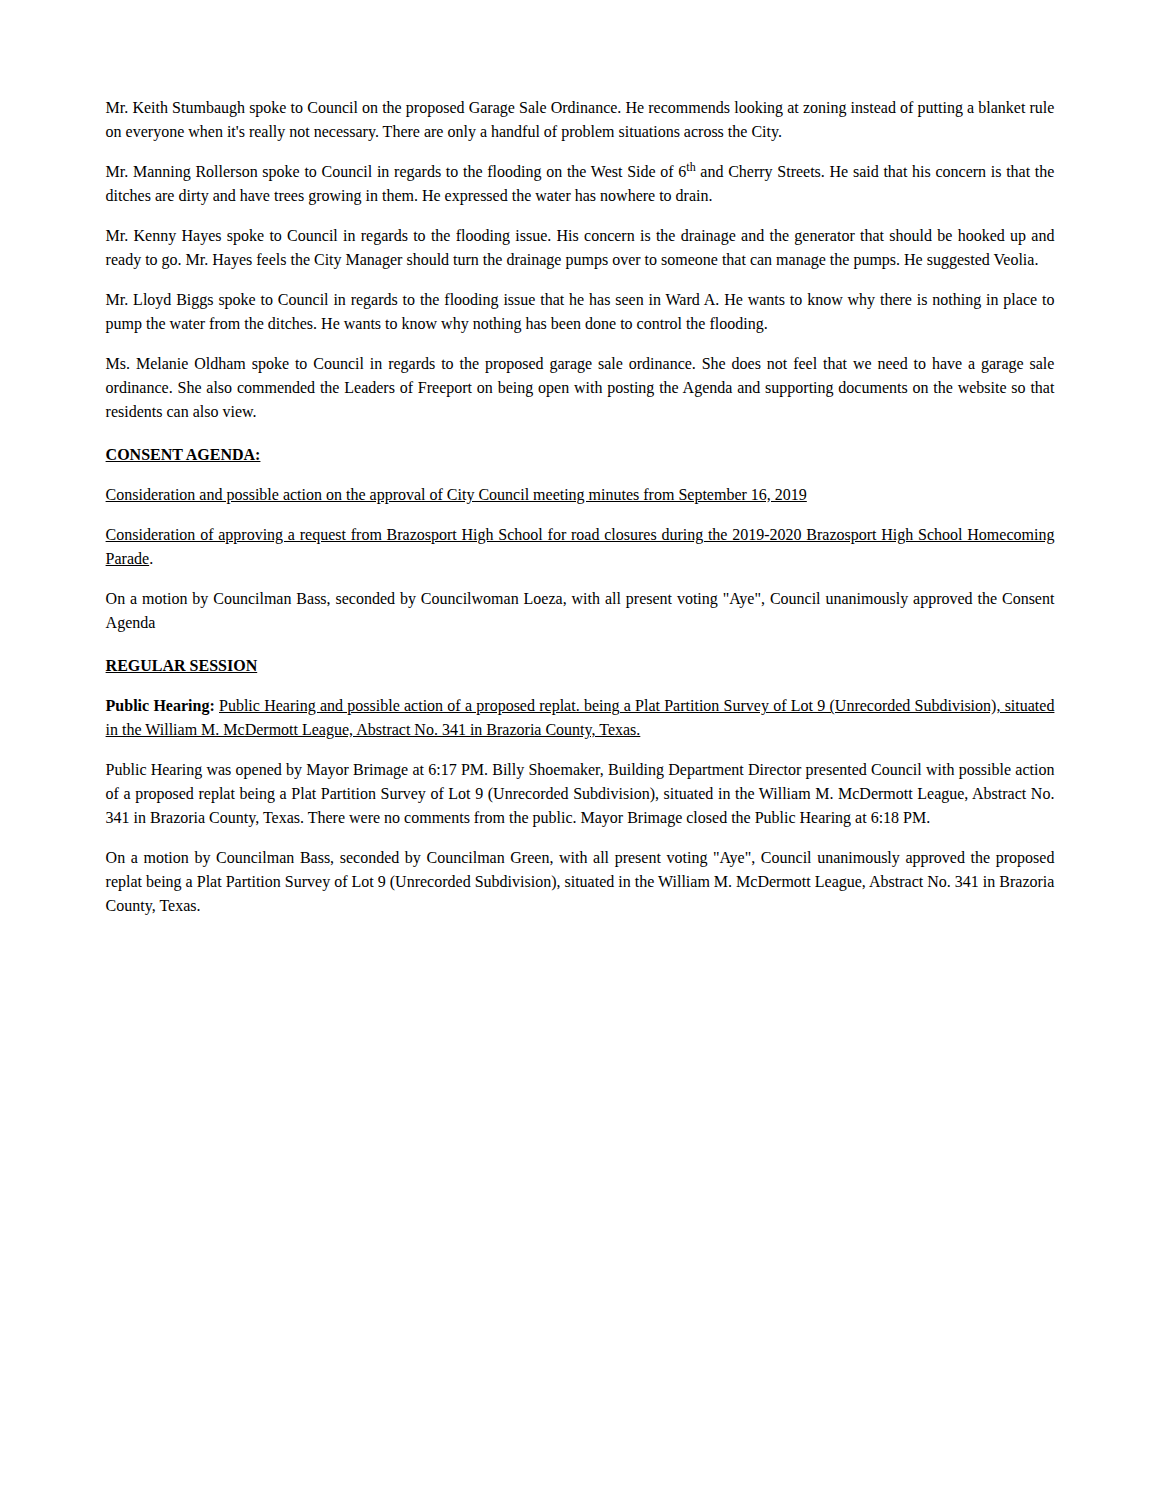Mr. Keith Stumbaugh spoke to Council on the proposed Garage Sale Ordinance. He recommends looking at zoning instead of putting a blanket rule on everyone when it's really not necessary. There are only a handful of problem situations across the City.
Mr. Manning Rollerson spoke to Council in regards to the flooding on the West Side of 6th and Cherry Streets. He said that his concern is that the ditches are dirty and have trees growing in them. He expressed the water has nowhere to drain.
Mr. Kenny Hayes spoke to Council in regards to the flooding issue. His concern is the drainage and the generator that should be hooked up and ready to go. Mr. Hayes feels the City Manager should turn the drainage pumps over to someone that can manage the pumps. He suggested Veolia.
Mr. Lloyd Biggs spoke to Council in regards to the flooding issue that he has seen in Ward A. He wants to know why there is nothing in place to pump the water from the ditches. He wants to know why nothing has been done to control the flooding.
Ms. Melanie Oldham spoke to Council in regards to the proposed garage sale ordinance. She does not feel that we need to have a garage sale ordinance. She also commended the Leaders of Freeport on being open with posting the Agenda and supporting documents on the website so that residents can also view.
CONSENT AGENDA:
Consideration and possible action on the approval of City Council meeting minutes from September 16, 2019
Consideration of approving a request from Brazosport High School for road closures during the 2019-2020 Brazosport High School Homecoming Parade.
On a motion by Councilman Bass, seconded by Councilwoman Loeza, with all present voting "Aye", Council unanimously approved the Consent Agenda
REGULAR SESSION
Public Hearing: Public Hearing and possible action of a proposed replat. being a Plat Partition Survey of Lot 9 (Unrecorded Subdivision), situated in the William M. McDermott League, Abstract No. 341 in Brazoria County, Texas.
Public Hearing was opened by Mayor Brimage at 6:17 PM. Billy Shoemaker, Building Department Director presented Council with possible action of a proposed replat being a Plat Partition Survey of Lot 9 (Unrecorded Subdivision), situated in the William M. McDermott League, Abstract No. 341 in Brazoria County, Texas. There were no comments from the public. Mayor Brimage closed the Public Hearing at 6:18 PM.
On a motion by Councilman Bass, seconded by Councilman Green, with all present voting "Aye", Council unanimously approved the proposed replat being a Plat Partition Survey of Lot 9 (Unrecorded Subdivision), situated in the William M. McDermott League, Abstract No. 341 in Brazoria County, Texas.